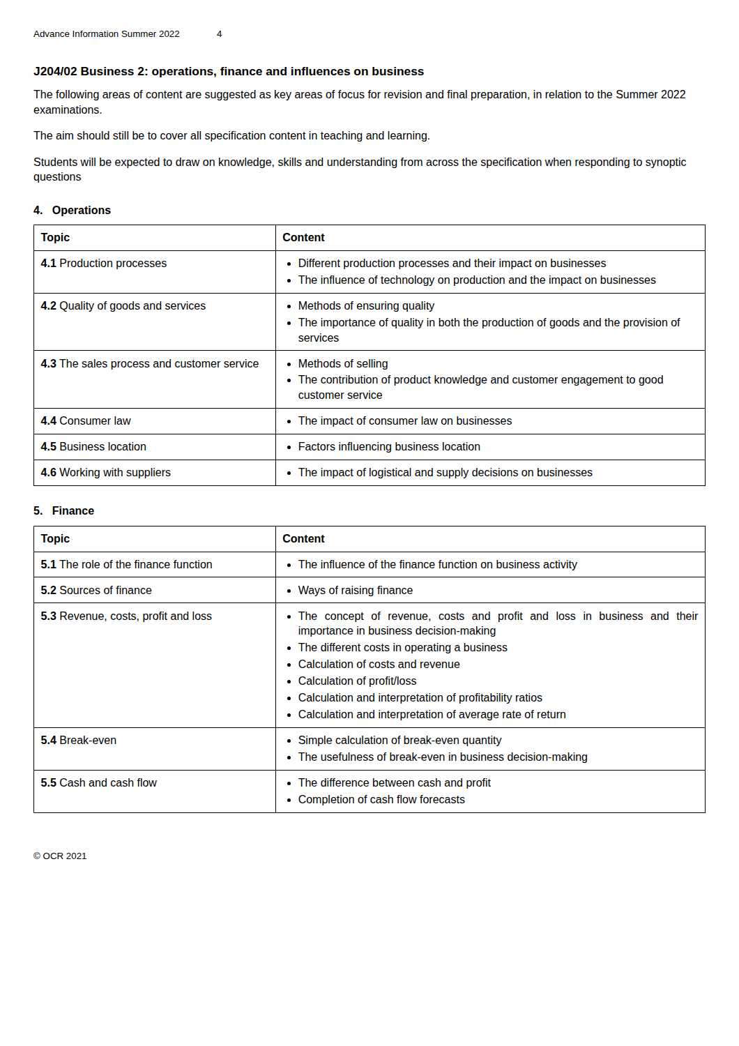Advance Information Summer 2022 4
J204/02 Business 2: operations, finance and influences on business
The following areas of content are suggested as key areas of focus for revision and final preparation, in relation to the Summer 2022 examinations.
The aim should still be to cover all specification content in teaching and learning.
Students will be expected to draw on knowledge, skills and understanding from across the specification when responding to synoptic questions
4. Operations
| Topic | Content |
| --- | --- |
| 4.1 Production processes | Different production processes and their impact on businesses The influence of technology on production and the impact on businesses |
| 4.2 Quality of goods and services | Methods of ensuring quality The importance of quality in both the production of goods and the provision of services |
| 4.3 The sales process and customer service | Methods of selling The contribution of product knowledge and customer engagement to good customer service |
| 4.4 Consumer law | The impact of consumer law on businesses |
| 4.5 Business location | Factors influencing business location |
| 4.6 Working with suppliers | The impact of logistical and supply decisions on businesses |
5. Finance
| Topic | Content |
| --- | --- |
| 5.1 The role of the finance function | The influence of the finance function on business activity |
| 5.2 Sources of finance | Ways of raising finance |
| 5.3 Revenue, costs, profit and loss | The concept of revenue, costs and profit and loss in business and their importance in business decision-making The different costs in operating a business Calculation of costs and revenue Calculation of profit/loss Calculation and interpretation of profitability ratios Calculation and interpretation of average rate of return |
| 5.4 Break-even | Simple calculation of break-even quantity The usefulness of break-even in business decision-making |
| 5.5 Cash and cash flow | The difference between cash and profit Completion of cash flow forecasts |
© OCR 2021